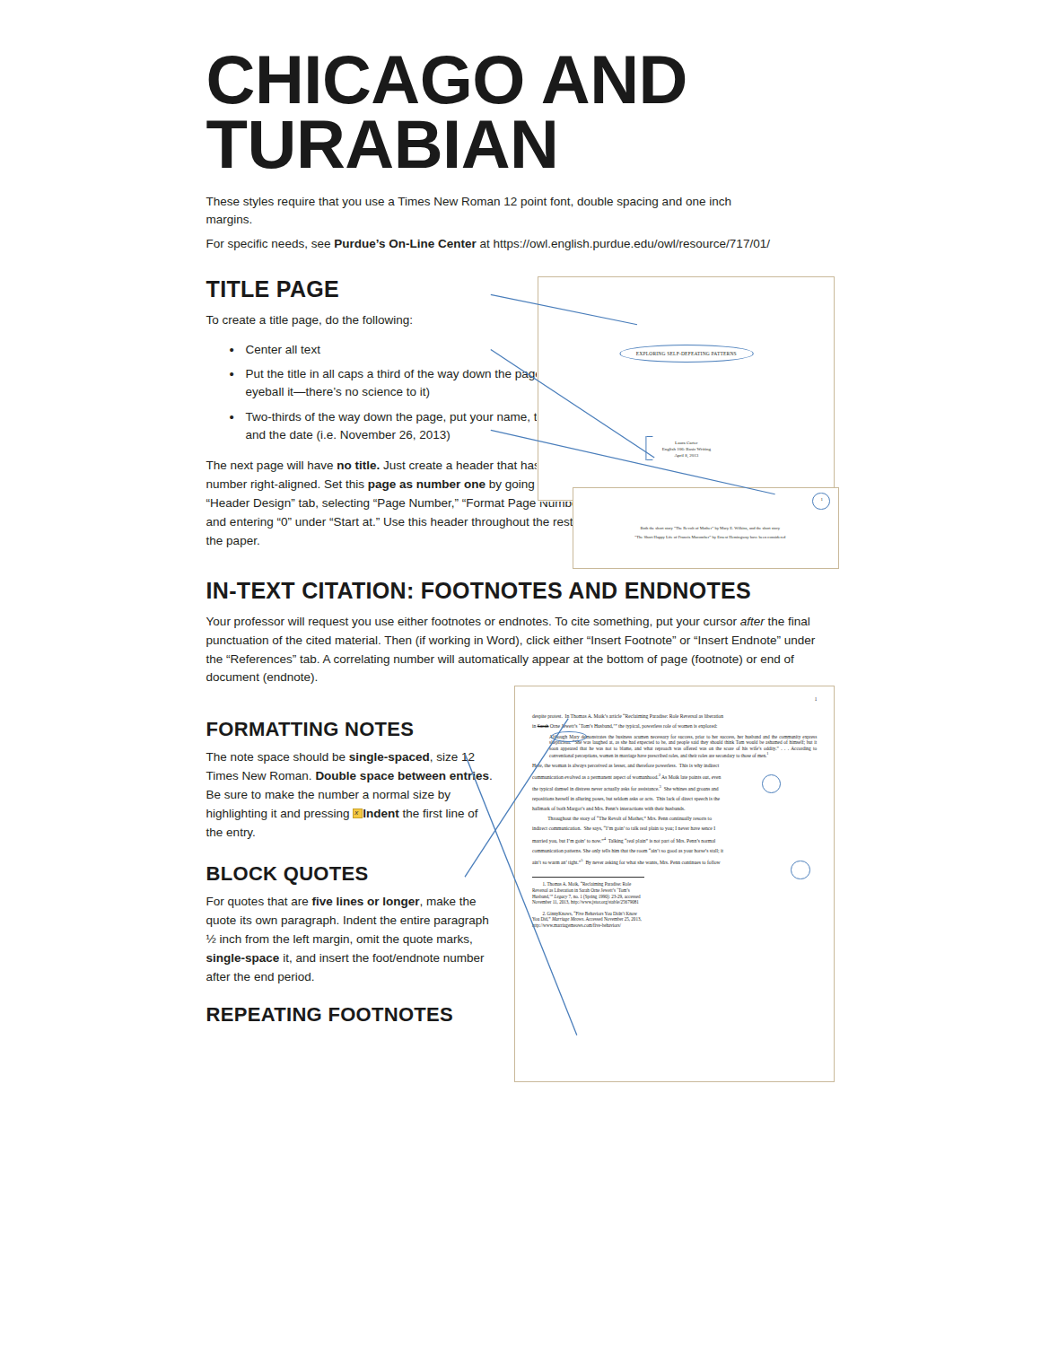Chicago and Turabian
These styles require that you use a Times New Roman 12 point font, double spacing and one inch margins.
For specific needs, see Purdue’s On-Line Center at https://owl.english.purdue.edu/owl/resource/717/01/
Title Page
To create a title page, do the following:
Center all text
Put the title in all caps a third of the way down the page (just eyeball it—there’s no science to it)
Two-thirds of the way down the page, put your name, the class, and the date (i.e. November 26, 2013)
The next page will have no title. Just create a header that has the page number right-aligned. Set this page as number one by going to the “Header Design” tab, selecting “Page Number,” “Format Page Numbers” and entering “0” under “Start at.” Use this header throughout the rest of the paper.
EXPLORING SELF-DEFEATING PATTERNS
Laura Carter
English 106: Basic Writing
April 8, 2013
1
Both the short story “The Revolt of Mother” by Mary E. Wilkins, and the short story
“The Short Happy Life of Francis Macomber” by Ernest Hemingway have been considered
In-Text Citation: Footnotes and Endnotes
Your professor will request you use either footnotes or endnotes. To cite something, put your cursor after the final punctuation of the cited material. Then (if working in Word), click either “Insert Footnote” or “Insert Endnote” under the “References” tab. A correlating number will automatically appear at the bottom of page (footnote) or end of document (endnote).
Formatting Notes
The note space should be single-spaced, size 12 Times New Roman. Double space between entries. Be sure to make the number a normal size by highlighting it and pressing Indent the first line of the entry.
Block Quotes
For quotes that are five lines or longer, make the quote its own paragraph. Indent the entire paragraph ½ inch from the left margin, omit the quote marks, single-space it, and insert the foot/endnote number after the end period.
Repeating Footnotes
1
despite protest. In Thomas A. Moik’s article “Reclaiming Paradise: Role Reversal as liberation
in Sarah Orne Jewett’s ‘Tom’s Husband,’” the typical, powerless role of women is explored:
Although Mary demonstrates the business acumen necessary for success, prior to her success, her husband and the community express skepticism: “She was laughed at, as she had expected to be, and people said they should think Tom would be ashamed of himself; but it soon appeared that he was not to blame, and what reproach was offered was on the score of his wife’s oddity.” . . . According to conventional perceptions, women in marriage have prescribed roles, and their roles are secondary to those of men.1
Here, the woman is always perceived as lesser, and therefore powerless. This is why indirect
communication evolved as a permanent aspect of womanhood.2 As Moik late points out, even
the typical damsel in distress never actually asks for assistance.3 She whines and groans and
repositions herself in alluring poses, but seldom asks or acts. This lack of direct speech is the
hallmark of both Margot’s and Mrs. Penn’s interactions with their husbands.
Throughout the story of “The Revolt of Mother,” Mrs. Penn continually resorts to
indirect communication. She says, “I’m goin’ to talk real plain to you; I never have sence I
married you, but I’m goin’ to now.”4 Talking “real plain” is not part of Mrs. Penn’s normal
communication patterns. She only tells him that the room “ain’t so good as your horse’s stall; it
ain’t so warm an’ tight.”5 By never asking for what she wants, Mrs. Penn continues to follow
1. Thomas A. Moik, “Reclaiming Paradise: Role Reversal as Liberation in Sarah Orne Jewett’s ‘Tom’s Husband,’” Legacy 7, no. 1 (Spring 1990): 23-29, accessed November 11, 2013, http://www.jstor.org/stable/25679081
2. GinnyKnows, “Five Behaviors You Didn’t Know You Did,” Marriage Meows. Accessed November 25, 2013, http://www.marriagemeows.com/five-behaviors/